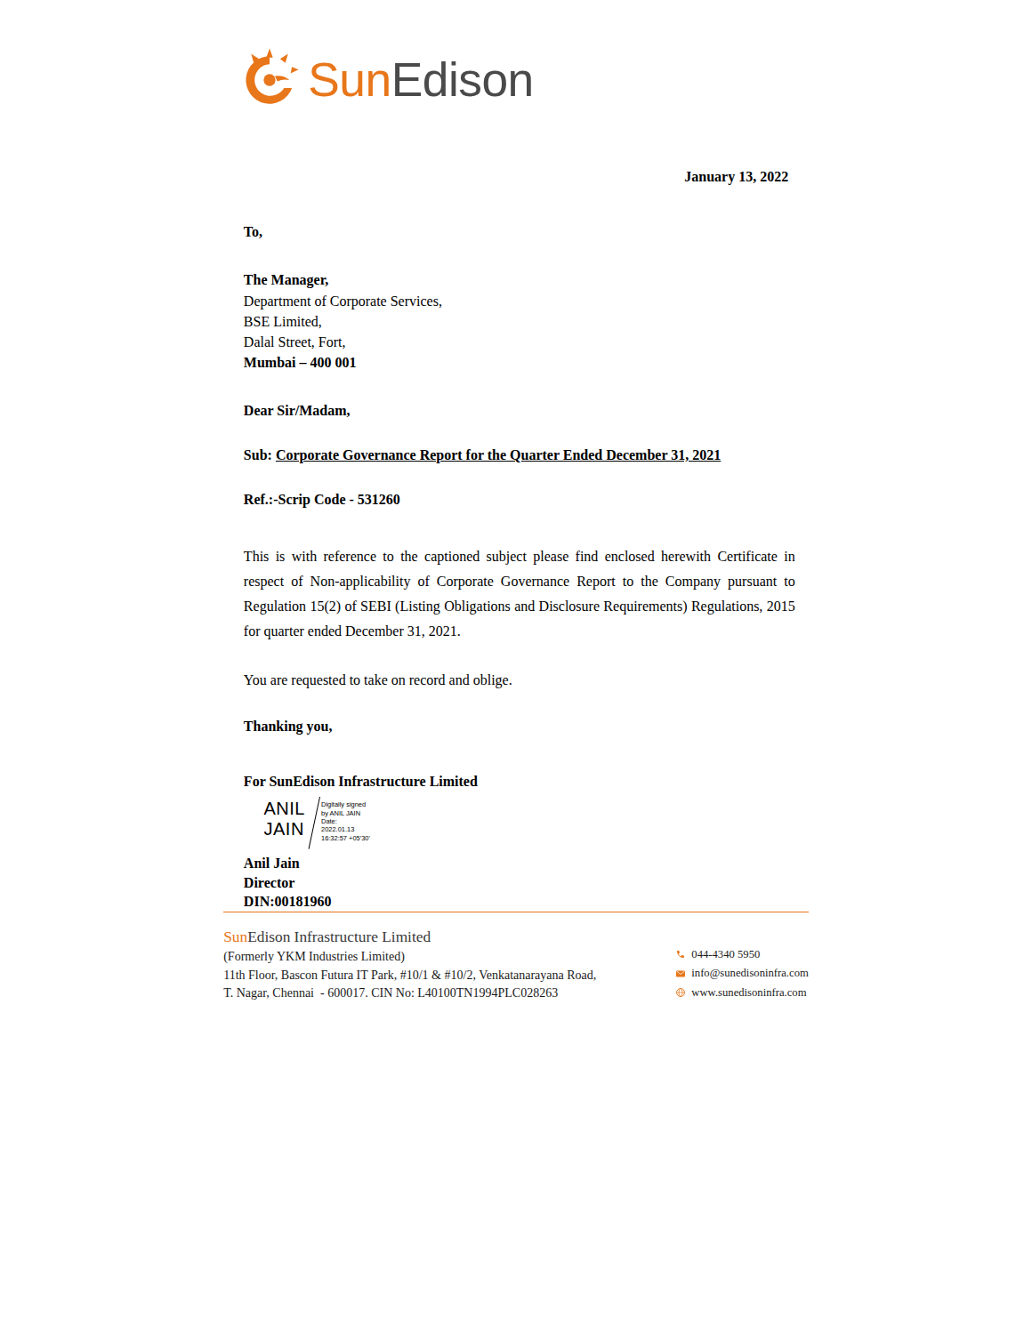Sun Edison
January 13, 2022
To,
The Manager,
Department of Corporate Services,
BSE Limited,
Dalal Street, Fort,
Mumbai – 400 001
Dear Sir/Madam,
Sub: Corporate Governance Report for the Quarter Ended December 31, 2021
Ref.:-Scrip Code - 531260
This is with reference to the captioned subject please find enclosed herewith Certificate in respect of Non-applicability of Corporate Governance Report to the Company pursuant to Regulation 15(2) of SEBI (Listing Obligations and Disclosure Requirements) Regulations, 2015 for quarter ended December 31, 2021.
You are requested to take on record and oblige.
Thanking you,
For SunEdison Infrastructure Limited
ANIL
JAIN
Digitally signed
by ANIL JAIN
Date:
2022.01.13
16:32:57 +05'30'
Anil Jain
Director
DIN:00181960
Sun Edison Infrastructure Limited
(Formerly YKM Industries Limited)
11th Floor, Bascon Futura IT Park, #10/1 & #10/2, Venkatanarayana Road,
T. Nagar, Chennai - 600017. CIN No: L40100TN1994PLC028263
044-4340 5950
info@sunedisoninfra.com
www.sunedisoninfra.com